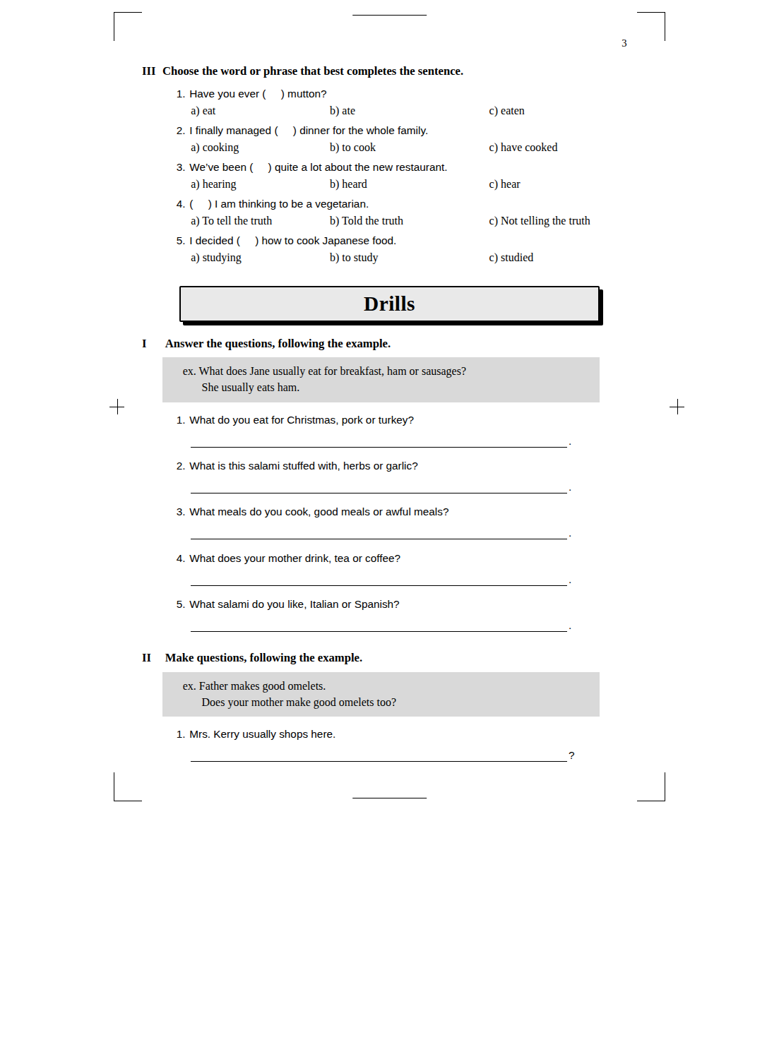3
IIIChoose the word or phrase that best completes the sentence.
1. Have you ever ( ) mutton?
a) eat b) ate c) eaten
2. I finally managed ( ) dinner for the whole family.
a) cooking b) to cook c) have cooked
3. We’ve been ( ) quite a lot about the new restaurant.
a) hearing b) heard c) hear
4.( ) I am thinking to be a vegetarian.
a) To tell the truth b) Told the truth c) Not telling the truth
5. I decided ( ) how to cook Japanese food.
a) studying b) to study c) studied
Drills
IAnswer the questions, following the example.
ex. What does Jane usually eat for breakfast, ham or sausages? She usually eats ham.
1. What do you eat for Christmas, pork or turkey?
.
2. What is this salami stuffed with, herbs or garlic?
.
3. What meals do you cook, good meals or awful meals?
.
4. What does your mother drink, tea or coffee?
.
5. What salami do you like, Italian or Spanish?
.
IIMake questions, following the example.
ex. Father makes good omelets. Does your mother make good omelets too?
1. Mrs. Kerry usually shops here.
?